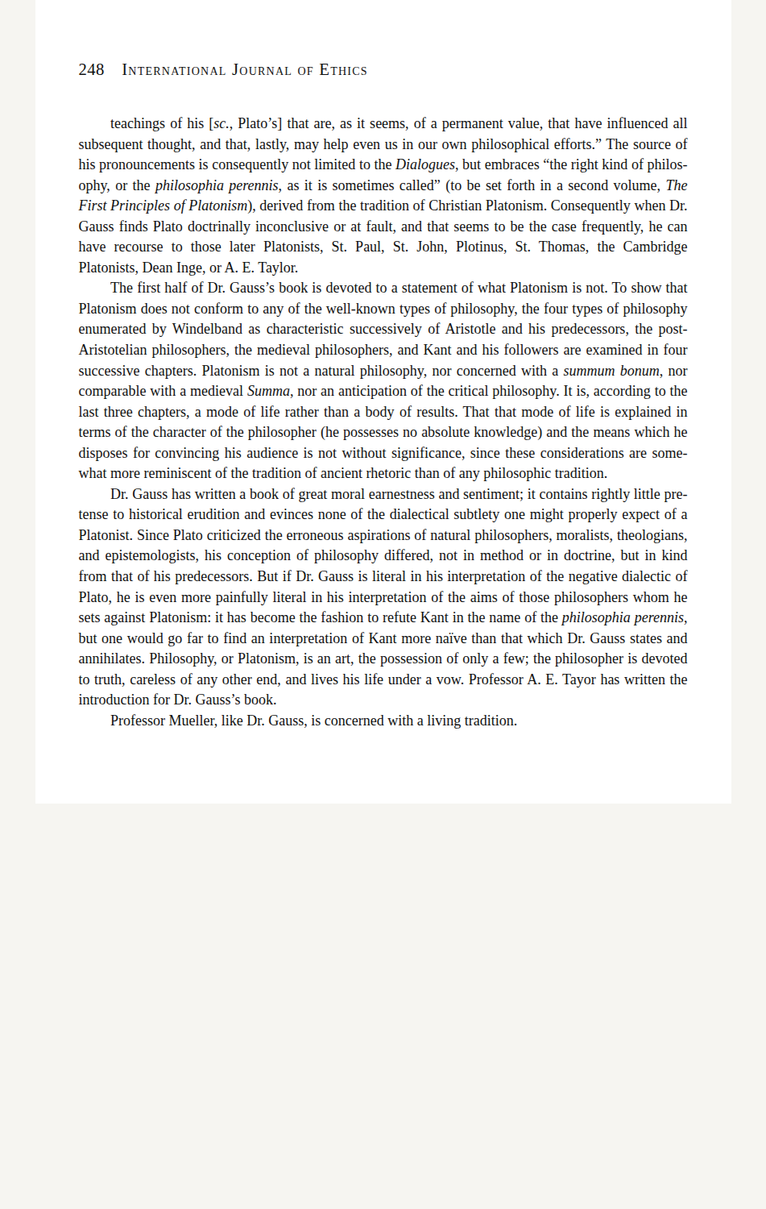248
International Journal of Ethics
teachings of his [sc., Plato’s] that are, as it seems, of a permanent value, that have influenced all subsequent thought, and that, lastly, may help even us in our own philosophical efforts.” The source of his pronouncements is consequently not limited to the Dialogues, but embraces “the right kind of philosophy, or the philosophia perennis, as it is sometimes called” (to be set forth in a second volume, The First Principles of Platonism), derived from the tradition of Christian Platonism. Consequently when Dr. Gauss finds Plato doctrinally inconclusive or at fault, and that seems to be the case frequently, he can have recourse to those later Platonists, St. Paul, St. John, Plotinus, St. Thomas, the Cambridge Platonists, Dean Inge, or A. E. Taylor.
The first half of Dr. Gauss’s book is devoted to a statement of what Platonism is not. To show that Platonism does not conform to any of the well-known types of philosophy, the four types of philosophy enumerated by Windelband as characteristic successively of Aristotle and his predecessors, the post-Aristotelian philosophers, the medieval philosophers, and Kant and his followers are examined in four successive chapters. Platonism is not a natural philosophy, nor concerned with a summum bonum, nor comparable with a medieval Summa, nor an anticipation of the critical philosophy. It is, according to the last three chapters, a mode of life rather than a body of results. That that mode of life is explained in terms of the character of the philosopher (he possesses no absolute knowledge) and the means which he disposes for convincing his audience is not without significance, since these considerations are somewhat more reminiscent of the tradition of ancient rhetoric than of any philosophic tradition.
Dr. Gauss has written a book of great moral earnestness and sentiment; it contains rightly little pretense to historical erudition and evinces none of the dialectical subtlety one might properly expect of a Platonist. Since Plato criticized the erroneous aspirations of natural philosophers, moralists, theologians, and epistemologists, his conception of philosophy differed, not in method or in doctrine, but in kind from that of his predecessors. But if Dr. Gauss is literal in his interpretation of the negative dialectic of Plato, he is even more painfully literal in his interpretation of the aims of those philosophers whom he sets against Platonism: it has become the fashion to refute Kant in the name of the philosophia perennis, but one would go far to find an interpretation of Kant more naïve than that which Dr. Gauss states and annihilates. Philosophy, or Platonism, is an art, the possession of only a few; the philosopher is devoted to truth, careless of any other end, and lives his life under a vow. Professor A. E. Tayor has written the introduction for Dr. Gauss’s book.
Professor Mueller, like Dr. Gauss, is concerned with a living tradition.